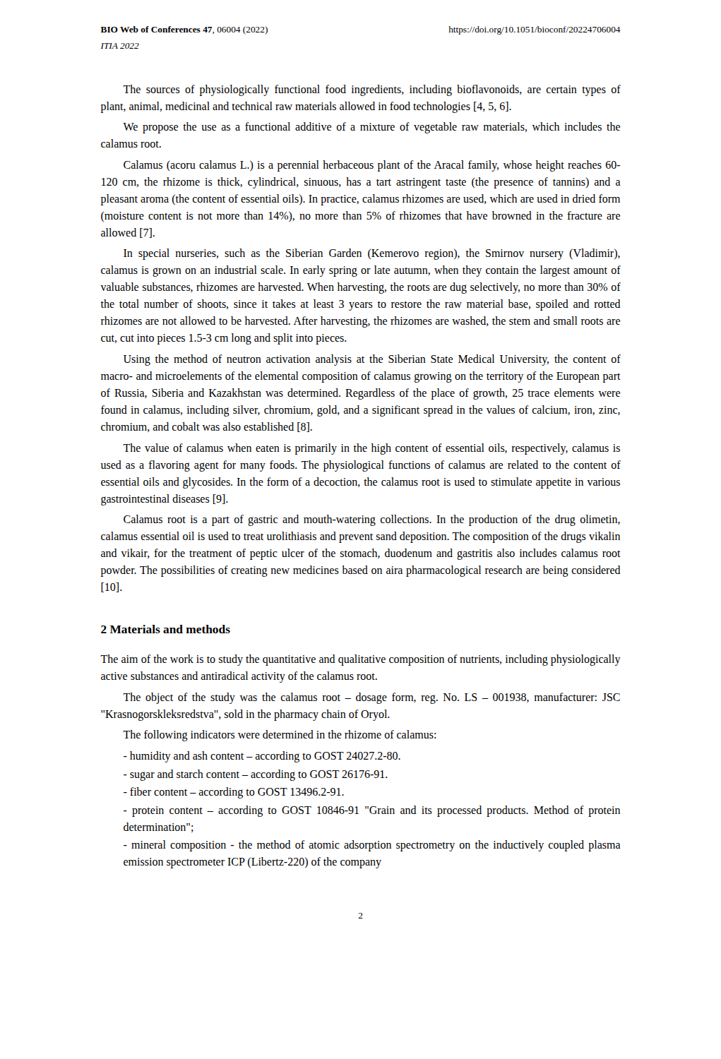BIO Web of Conferences 47, 06004 (2022)
https://doi.org/10.1051/bioconf/20224706004
ITIA 2022
The sources of physiologically functional food ingredients, including bioflavonoids, are certain types of plant, animal, medicinal and technical raw materials allowed in food technologies [4, 5, 6].
We propose the use as a functional additive of a mixture of vegetable raw materials, which includes the calamus root.
Calamus (acoru calamus L.) is a perennial herbaceous plant of the Aracal family, whose height reaches 60-120 cm, the rhizome is thick, cylindrical, sinuous, has a tart astringent taste (the presence of tannins) and a pleasant aroma (the content of essential oils). In practice, calamus rhizomes are used, which are used in dried form (moisture content is not more than 14%), no more than 5% of rhizomes that have browned in the fracture are allowed [7].
In special nurseries, such as the Siberian Garden (Kemerovo region), the Smirnov nursery (Vladimir), calamus is grown on an industrial scale. In early spring or late autumn, when they contain the largest amount of valuable substances, rhizomes are harvested. When harvesting, the roots are dug selectively, no more than 30% of the total number of shoots, since it takes at least 3 years to restore the raw material base, spoiled and rotted rhizomes are not allowed to be harvested. After harvesting, the rhizomes are washed, the stem and small roots are cut, cut into pieces 1.5-3 cm long and split into pieces.
Using the method of neutron activation analysis at the Siberian State Medical University, the content of macro- and microelements of the elemental composition of calamus growing on the territory of the European part of Russia, Siberia and Kazakhstan was determined. Regardless of the place of growth, 25 trace elements were found in calamus, including silver, chromium, gold, and a significant spread in the values of calcium, iron, zinc, chromium, and cobalt was also established [8].
The value of calamus when eaten is primarily in the high content of essential oils, respectively, calamus is used as a flavoring agent for many foods. The physiological functions of calamus are related to the content of essential oils and glycosides. In the form of a decoction, the calamus root is used to stimulate appetite in various gastrointestinal diseases [9].
Calamus root is a part of gastric and mouth-watering collections. In the production of the drug olimetin, calamus essential oil is used to treat urolithiasis and prevent sand deposition. The composition of the drugs vikalin and vikair, for the treatment of peptic ulcer of the stomach, duodenum and gastritis also includes calamus root powder. The possibilities of creating new medicines based on aira pharmacological research are being considered [10].
2 Materials and methods
The aim of the work is to study the quantitative and qualitative composition of nutrients, including physiologically active substances and antiradical activity of the calamus root.
The object of the study was the calamus root – dosage form, reg. No. LS – 001938, manufacturer: JSC "Krasnogorskleksredstva", sold in the pharmacy chain of Oryol.
The following indicators were determined in the rhizome of calamus:
- humidity and ash content – according to GOST 24027.2-80.
- sugar and starch content – according to GOST 26176-91.
- fiber content – according to GOST 13496.2-91.
- protein content – according to GOST 10846-91 "Grain and its processed products. Method of protein determination";
- mineral composition - the method of atomic adsorption spectrometry on the inductively coupled plasma emission spectrometer ICP (Libertz-220) of the company
2